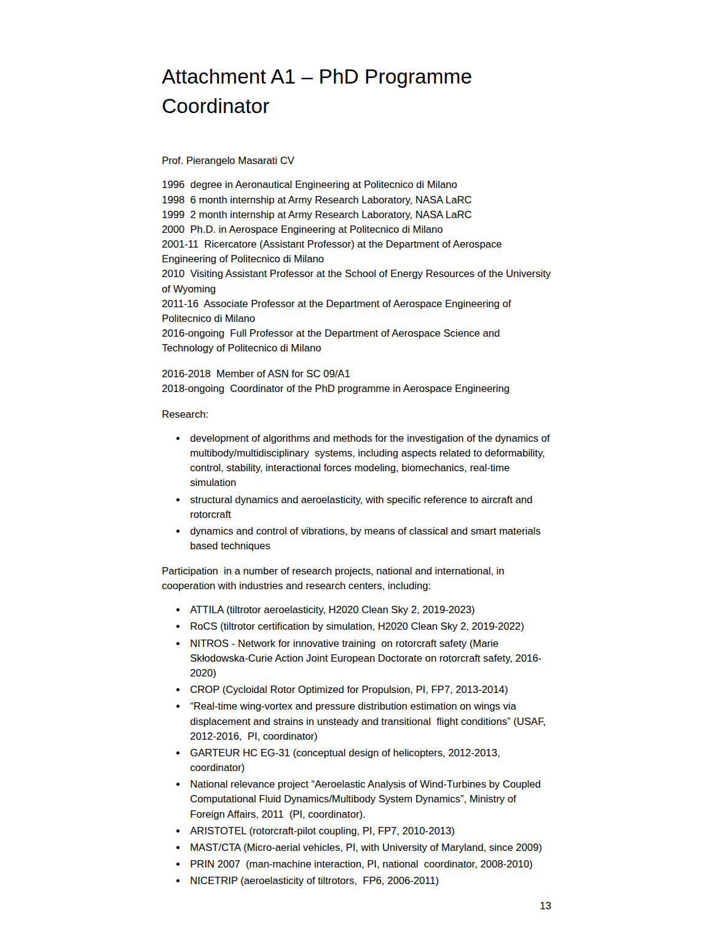Attachment A1 – PhD Programme Coordinator
Prof. Pierangelo Masarati CV
1996 degree in Aeronautical Engineering at Politecnico di Milano
1998 6 month internship at Army Research Laboratory, NASA LaRC
1999 2 month internship at Army Research Laboratory, NASA LaRC
2000 Ph.D. in Aerospace Engineering at Politecnico di Milano
2001-11 Ricercatore (Assistant Professor) at the Department of Aerospace Engineering of Politecnico di Milano
2010 Visiting Assistant Professor at the School of Energy Resources of the University of Wyoming
2011-16 Associate Professor at the Department of Aerospace Engineering of Politecnico di Milano
2016-ongoing Full Professor at the Department of Aerospace Science and Technology of Politecnico di Milano
2016-2018 Member of ASN for SC 09/A1
2018-ongoing Coordinator of the PhD programme in Aerospace Engineering
Research:
development of algorithms and methods for the investigation of the dynamics of multibody/multidisciplinary systems, including aspects related to deformability, control, stability, interactional forces modeling, biomechanics, real-time simulation
structural dynamics and aeroelasticity, with specific reference to aircraft and rotorcraft
dynamics and control of vibrations, by means of classical and smart materials based techniques
Participation in a number of research projects, national and international, in cooperation with industries and research centers, including:
ATTILA (tiltrotor aeroelasticity, H2020 Clean Sky 2, 2019-2023)
RoCS (tiltrotor certification by simulation, H2020 Clean Sky 2, 2019-2022)
NITROS - Network for innovative training on rotorcraft safety (Marie Skłodowska-Curie Action Joint European Doctorate on rotorcraft safety, 2016-2020)
CROP (Cycloidal Rotor Optimized for Propulsion, PI, FP7, 2013-2014)
“Real-time wing-vortex and pressure distribution estimation on wings via displacement and strains in unsteady and transitional flight conditions” (USAF, 2012-2016, PI, coordinator)
GARTEUR HC EG-31 (conceptual design of helicopters, 2012-2013, coordinator)
National relevance project “Aeroelastic Analysis of Wind-Turbines by Coupled Computational Fluid Dynamics/Multibody System Dynamics”, Ministry of Foreign Affairs, 2011 (PI, coordinator).
ARISTOTEL (rotorcraft-pilot coupling, PI, FP7, 2010-2013)
MAST/CTA (Micro-aerial vehicles, PI, with University of Maryland, since 2009)
PRIN 2007 (man-machine interaction, PI, national coordinator, 2008-2010)
NICETRIP (aeroelasticity of tiltrotors, FP6, 2006-2011)
13